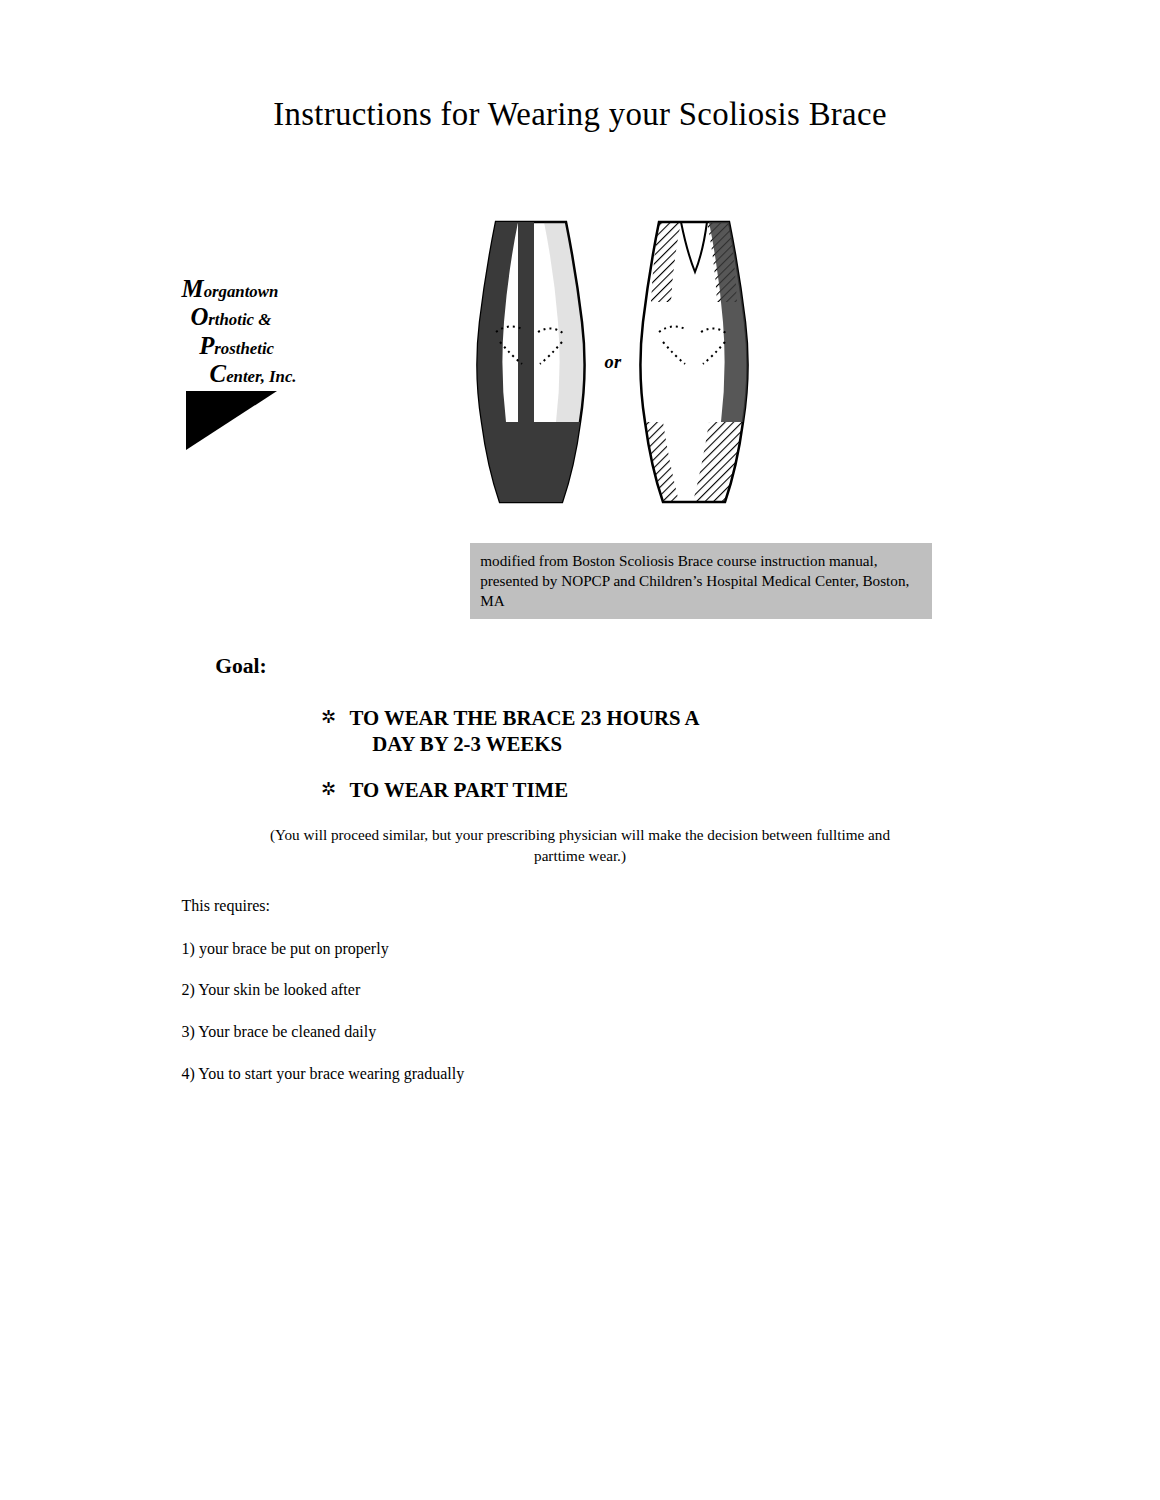Instructions for Wearing your Scoliosis Brace
Morgantown
Orthotic &
Prosthetic
Center, Inc.
or
modified from Boston Scoliosis Brace course instruction manual, presented by NOPCP and Children’s Hospital Medical Center, Boston, MA
Goal:
✲ TO WEAR THE BRACE 23 HOURS ADAY BY 2-3 WEEKS
✲ TO WEAR PART TIME
(You will proceed similar, but your prescribing physician will make the decision between fulltime and parttime wear.)
This requires:
1) your brace be put on properly
2) Your skin be looked after
3) Your brace be cleaned daily
4) You to start your brace wearing gradually